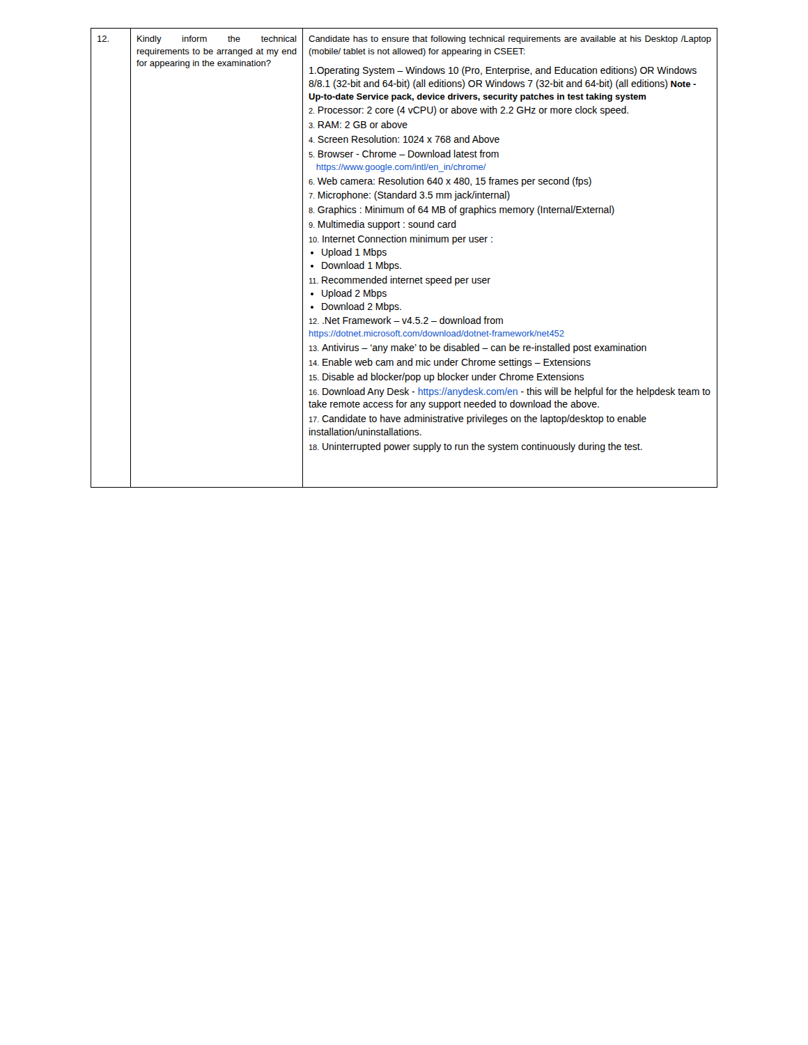| 12. | Kindly inform the technical requirements to be arranged at my end for appearing in the examination? | Candidate has to ensure that following technical requirements are available at his Desktop /Laptop (mobile/ tablet is not allowed) for appearing in CSEET: 1.Operating System – Windows 10 (Pro, Enterprise, and Education editions) OR Windows 8/8.1 (32-bit and 64-bit) (all editions) OR Windows 7 (32-bit and 64-bit) (all editions) Note - Up-to-date Service pack, device drivers, security patches in test taking system 2. Processor: 2 core (4 vCPU) or above with 2.2 GHz or more clock speed. 3. RAM: 2 GB or above 4. Screen Resolution: 1024 x 768 and Above 5. Browser - Chrome – Download latest from https://www.google.com/intl/en_in/chrome/ 6. Web camera: Resolution 640 x 480, 15 frames per second (fps) 7. Microphone: (Standard 3.5 mm jack/internal) 8. Graphics : Minimum of 64 MB of graphics memory (Internal/External) 9. Multimedia support : sound card 10. Internet Connection minimum per user : Upload 1 Mbps Download 1 Mbps. 11. Recommended internet speed per user Upload 2 Mbps Download 2 Mbps. 12. .Net Framework – v4.5.2 – download from https://dotnet.microsoft.com/download/dotnet-framework/net452 13. Antivirus – ‘any make’ to be disabled – can be re-installed post examination 14. Enable web cam and mic under Chrome settings – Extensions 15. Disable ad blocker/pop up blocker under Chrome Extensions 16. Download Any Desk - https://anydesk.com/en - this will be helpful for the helpdesk team to take remote access for any support needed to download the above. 17. Candidate to have administrative privileges on the laptop/desktop to enable installation/uninstallations. 18. Uninterrupted power supply to run the system continuously during the test. |